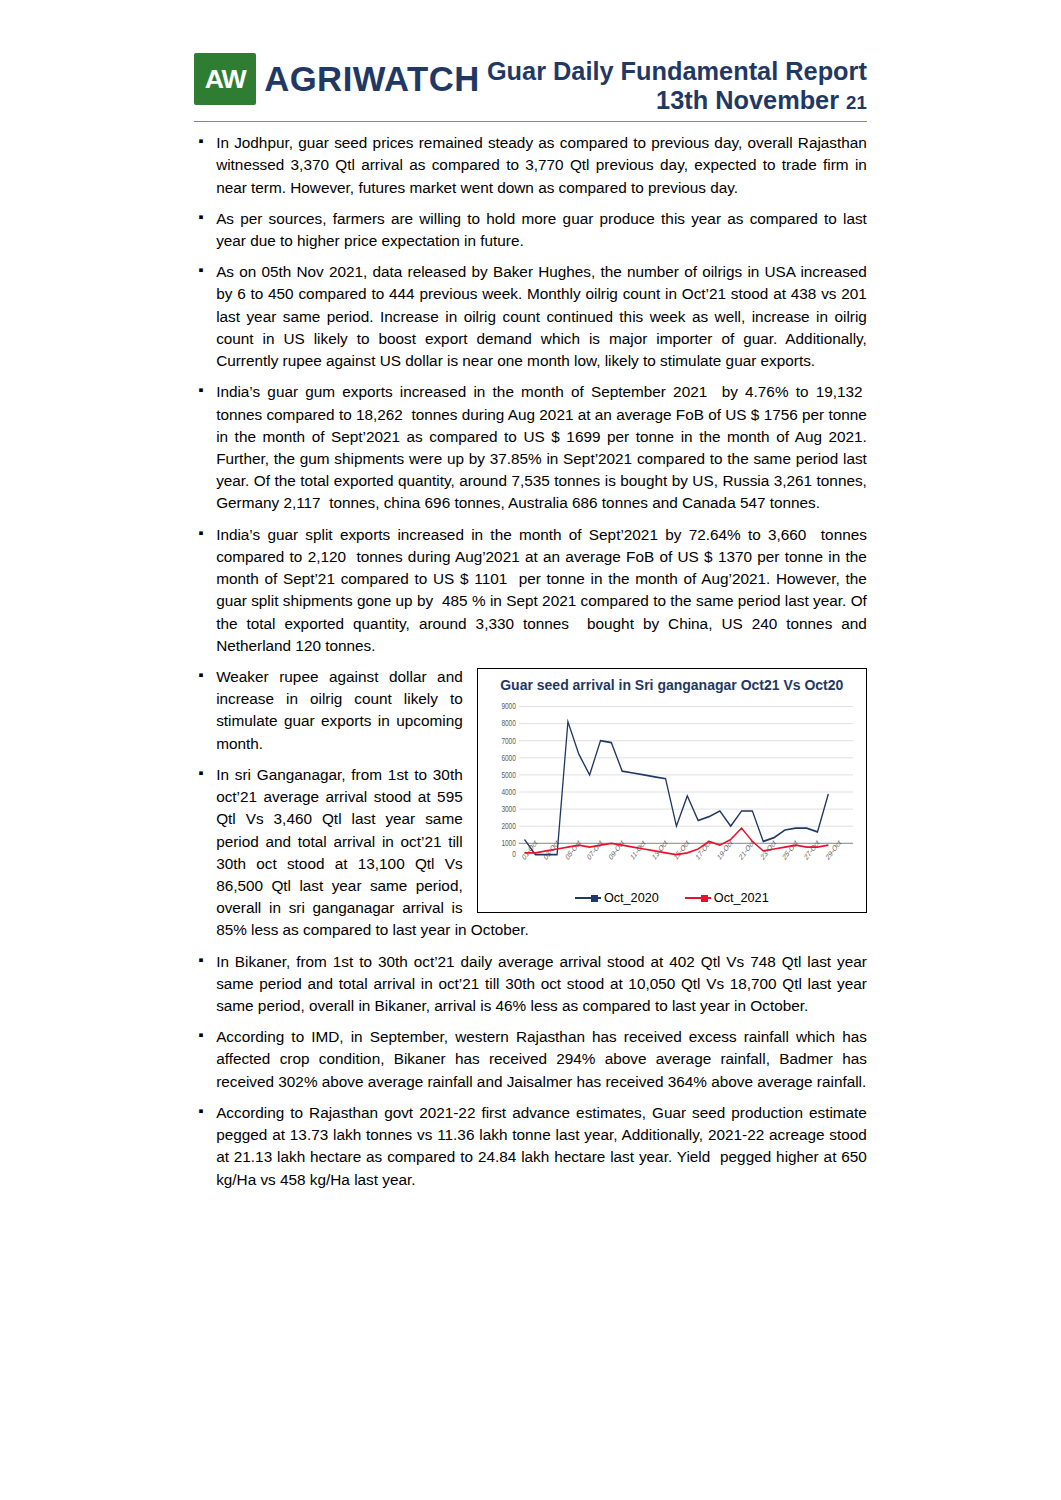AW
AGRIWATCH
Guar Daily Fundamental Report 13th November 21
In Jodhpur, guar seed prices remained steady as compared to previous day, overall Rajasthan witnessed 3,370 Qtl arrival as compared to 3,770 Qtl previous day, expected to trade firm in near term. However, futures market went down as compared to previous day.
As per sources, farmers are willing to hold more guar produce this year as compared to last year due to higher price expectation in future.
As on 05th Nov 2021, data released by Baker Hughes, the number of oilrigs in USA increased by 6 to 450 compared to 444 previous week. Monthly oilrig count in Oct’21 stood at 438 vs 201 last year same period. Increase in oilrig count continued this week as well, increase in oilrig count in US likely to boost export demand which is major importer of guar. Additionally, Currently rupee against US dollar is near one month low, likely to stimulate guar exports.
India’s guar gum exports increased in the month of September 2021 by 4.76% to 19,132 tonnes compared to 18,262 tonnes during Aug 2021 at an average FoB of US $ 1756 per tonne in the month of Sept’2021 as compared to US $ 1699 per tonne in the month of Aug 2021. Further, the gum shipments were up by 37.85% in Sept’2021 compared to the same period last year. Of the total exported quantity, around 7,535 tonnes is bought by US, Russia 3,261 tonnes, Germany 2,117 tonnes, china 696 tonnes, Australia 686 tonnes and Canada 547 tonnes.
India’s guar split exports increased in the month of Sept’2021 by 72.64% to 3,660 tonnes compared to 2,120 tonnes during Aug’2021 at an average FoB of US $ 1370 per tonne in the month of Sept’21 compared to US $ 1101 per tonne in the month of Aug’2021. However, the guar split shipments gone up by 485 % in Sept 2021 compared to the same period last year. Of the total exported quantity, around 3,330 tonnes bought by China, US 240 tonnes and Netherland 120 tonnes.
Guar seed arrival in Sri ganganagar Oct21 Vs Oct20
9000 8000 7000 6000 5000 4000 3000 2000 1000 0 01-Oct 03-Oct 05-Oct 07-Oct 09-Oct 11-Oct 13-Oct 15-Oct 17-Oct 19-Oct 21-Oct 23-Oct 25-Oct 27-Oct 29-Oct
Oct_2020
Oct_2021
Weaker rupee against dollar and increase in oilrig count likely to stimulate guar exports in upcoming month.
In sri Ganganagar, from 1st to 30th oct’21 average arrival stood at 595 Qtl Vs 3,460 Qtl last year same period and total arrival in oct’21 till 30th oct stood at 13,100 Qtl Vs 86,500 Qtl last year same period, overall in sri ganganagar arrival is 85% less as compared to last year in October.
In Bikaner, from 1st to 30th oct’21 daily average arrival stood at 402 Qtl Vs 748 Qtl last year same period and total arrival in oct’21 till 30th oct stood at 10,050 Qtl Vs 18,700 Qtl last year same period, overall in Bikaner, arrival is 46% less as compared to last year in October.
According to IMD, in September, western Rajasthan has received excess rainfall which has affected crop condition, Bikaner has received 294% above average rainfall, Badmer has received 302% above average rainfall and Jaisalmer has received 364% above average rainfall.
According to Rajasthan govt 2021-22 first advance estimates, Guar seed production estimate pegged at 13.73 lakh tonnes vs 11.36 lakh tonne last year, Additionally, 2021-22 acreage stood at 21.13 lakh hectare as compared to 24.84 lakh hectare last year. Yield pegged higher at 650 kg/Ha vs 458 kg/Ha last year.